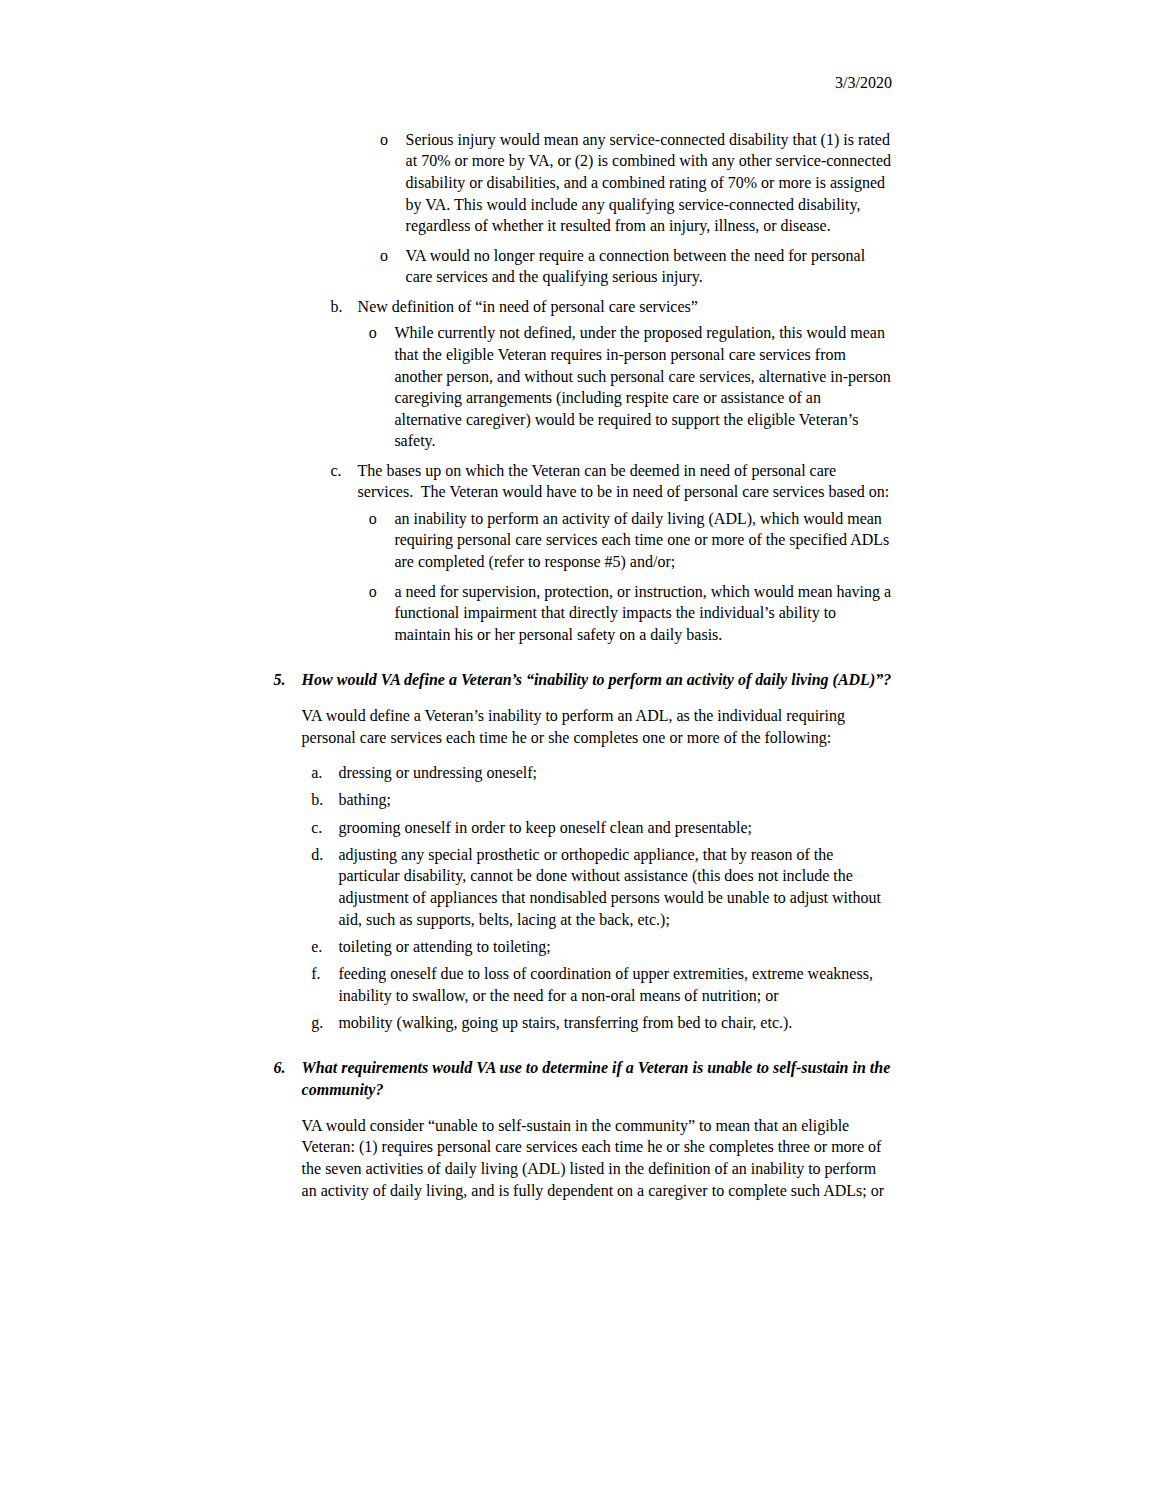3/3/2020
Serious injury would mean any service-connected disability that (1) is rated at 70% or more by VA, or (2) is combined with any other service-connected disability or disabilities, and a combined rating of 70% or more is assigned by VA. This would include any qualifying service-connected disability, regardless of whether it resulted from an injury, illness, or disease.
VA would no longer require a connection between the need for personal care services and the qualifying serious injury.
New definition of “in need of personal care services”
While currently not defined, under the proposed regulation, this would mean that the eligible Veteran requires in-person personal care services from another person, and without such personal care services, alternative in-person caregiving arrangements (including respite care or assistance of an alternative caregiver) would be required to support the eligible Veteran’s safety.
The bases up on which the Veteran can be deemed in need of personal care services. The Veteran would have to be in need of personal care services based on:
an inability to perform an activity of daily living (ADL), which would mean requiring personal care services each time one or more of the specified ADLs are completed (refer to response #5) and/or;
a need for supervision, protection, or instruction, which would mean having a functional impairment that directly impacts the individual’s ability to maintain his or her personal safety on a daily basis.
How would VA define a Veteran’s “inability to perform an activity of daily living (ADL)”?
VA would define a Veteran’s inability to perform an ADL, as the individual requiring personal care services each time he or she completes one or more of the following:
dressing or undressing oneself;
bathing;
grooming oneself in order to keep oneself clean and presentable;
adjusting any special prosthetic or orthopedic appliance, that by reason of the particular disability, cannot be done without assistance (this does not include the adjustment of appliances that nondisabled persons would be unable to adjust without aid, such as supports, belts, lacing at the back, etc.);
toileting or attending to toileting;
feeding oneself due to loss of coordination of upper extremities, extreme weakness, inability to swallow, or the need for a non-oral means of nutrition; or
mobility (walking, going up stairs, transferring from bed to chair, etc.).
What requirements would VA use to determine if a Veteran is unable to self-sustain in the community?
VA would consider “unable to self-sustain in the community” to mean that an eligible Veteran: (1) requires personal care services each time he or she completes three or more of the seven activities of daily living (ADL) listed in the definition of an inability to perform an activity of daily living, and is fully dependent on a caregiver to complete such ADLs; or